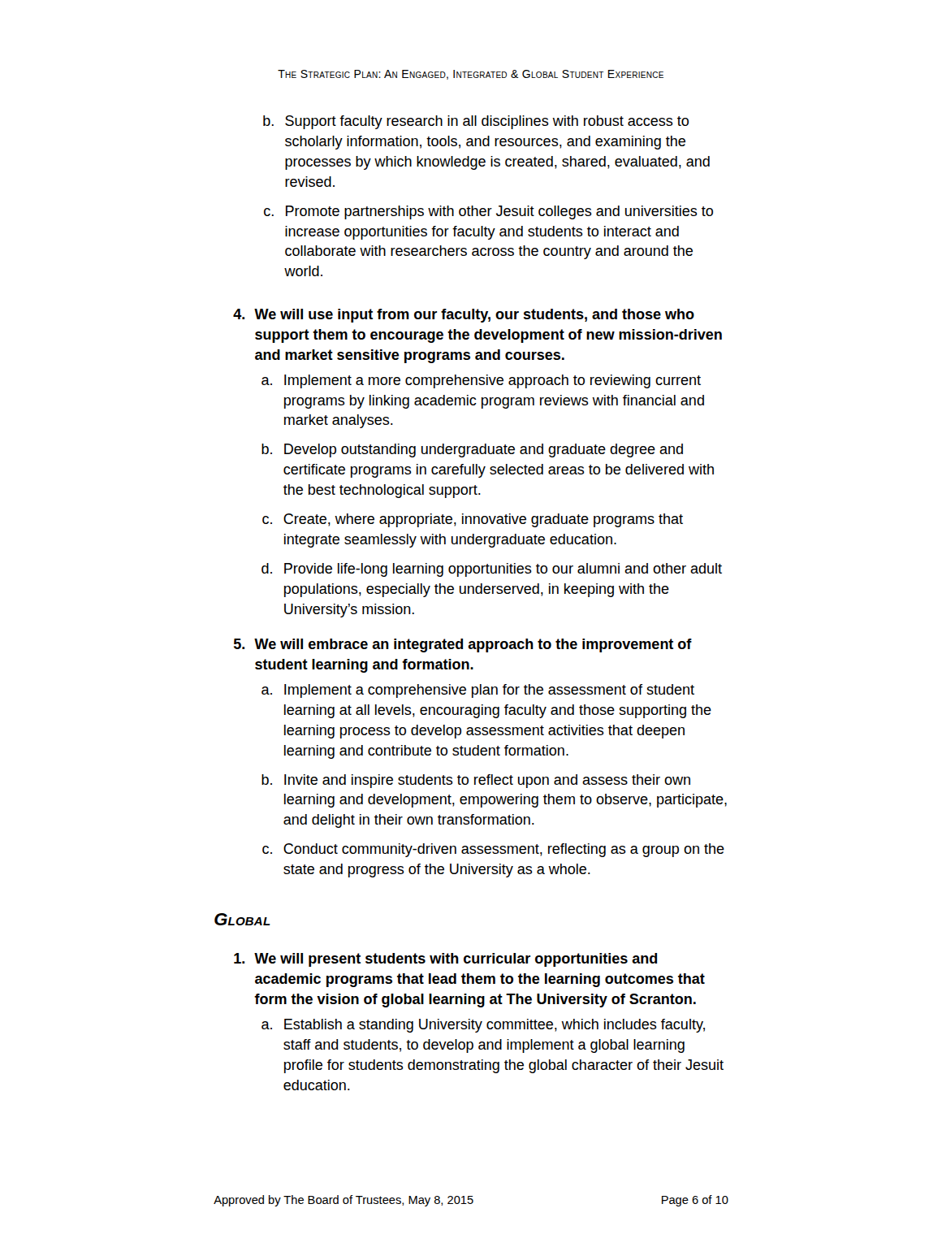The Strategic Plan: An Engaged, Integrated & Global Student Experience
Support faculty research in all disciplines with robust access to scholarly information, tools, and resources, and examining the processes by which knowledge is created, shared, evaluated, and revised.
Promote partnerships with other Jesuit colleges and universities to increase opportunities for faculty and students to interact and collaborate with researchers across the country and around the world.
We will use input from our faculty, our students, and those who support them to encourage the development of new mission-driven and market sensitive programs and courses.
Implement a more comprehensive approach to reviewing current programs by linking academic program reviews with financial and market analyses.
Develop outstanding undergraduate and graduate degree and certificate programs in carefully selected areas to be delivered with the best technological support.
Create, where appropriate, innovative graduate programs that integrate seamlessly with undergraduate education.
Provide life-long learning opportunities to our alumni and other adult populations, especially the underserved, in keeping with the University’s mission.
We will embrace an integrated approach to the improvement of student learning and formation.
Implement a comprehensive plan for the assessment of student learning at all levels, encouraging faculty and those supporting the learning process to develop assessment activities that deepen learning and contribute to student formation.
Invite and inspire students to reflect upon and assess their own learning and development, empowering them to observe, participate, and delight in their own transformation.
Conduct community-driven assessment, reflecting as a group on the state and progress of the University as a whole.
Global
We will present students with curricular opportunities and academic programs that lead them to the learning outcomes that form the vision of global learning at The University of Scranton.
Establish a standing University committee, which includes faculty, staff and students, to develop and implement a global learning profile for students demonstrating the global character of their Jesuit education.
Approved by The Board of Trustees, May 8, 2015 Page 6 of 10